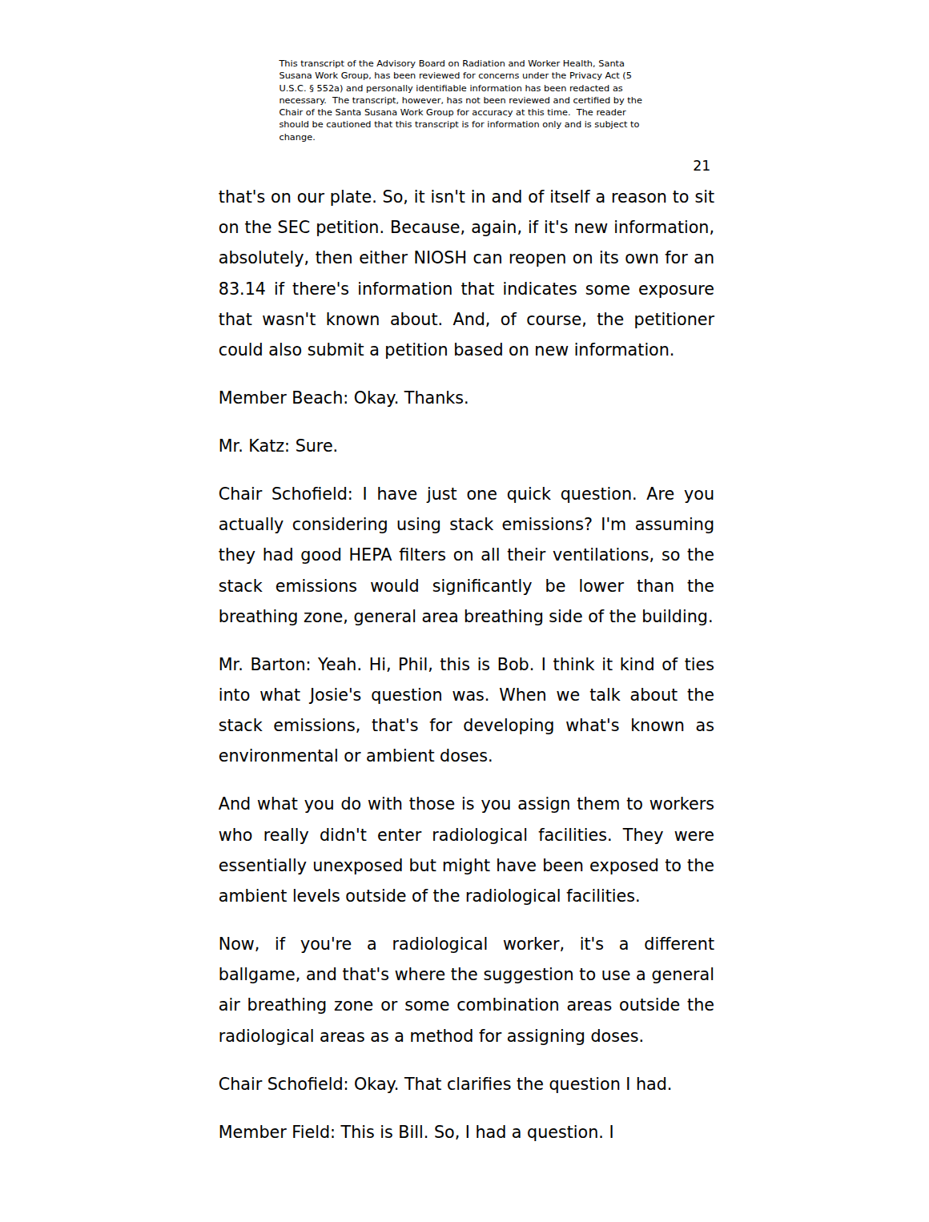This transcript of the Advisory Board on Radiation and Worker Health, Santa Susana Work Group, has been reviewed for concerns under the Privacy Act (5 U.S.C. § 552a) and personally identifiable information has been redacted as necessary. The transcript, however, has not been reviewed and certified by the Chair of the Santa Susana Work Group for accuracy at this time. The reader should be cautioned that this transcript is for information only and is subject to change.
21
that's on our plate. So, it isn't in and of itself a reason to sit on the SEC petition. Because, again, if it's new information, absolutely, then either NIOSH can reopen on its own for an 83.14 if there's information that indicates some exposure that wasn't known about. And, of course, the petitioner could also submit a petition based on new information.
Member Beach: Okay. Thanks.
Mr. Katz: Sure.
Chair Schofield: I have just one quick question. Are you actually considering using stack emissions? I'm assuming they had good HEPA filters on all their ventilations, so the stack emissions would significantly be lower than the breathing zone, general area breathing side of the building.
Mr. Barton: Yeah. Hi, Phil, this is Bob. I think it kind of ties into what Josie's question was. When we talk about the stack emissions, that's for developing what's known as environmental or ambient doses.
And what you do with those is you assign them to workers who really didn't enter radiological facilities. They were essentially unexposed but might have been exposed to the ambient levels outside of the radiological facilities.
Now, if you're a radiological worker, it's a different ballgame, and that's where the suggestion to use a general air breathing zone or some combination areas outside the radiological areas as a method for assigning doses.
Chair Schofield: Okay. That clarifies the question I had.
Member Field: This is Bill. So, I had a question. I